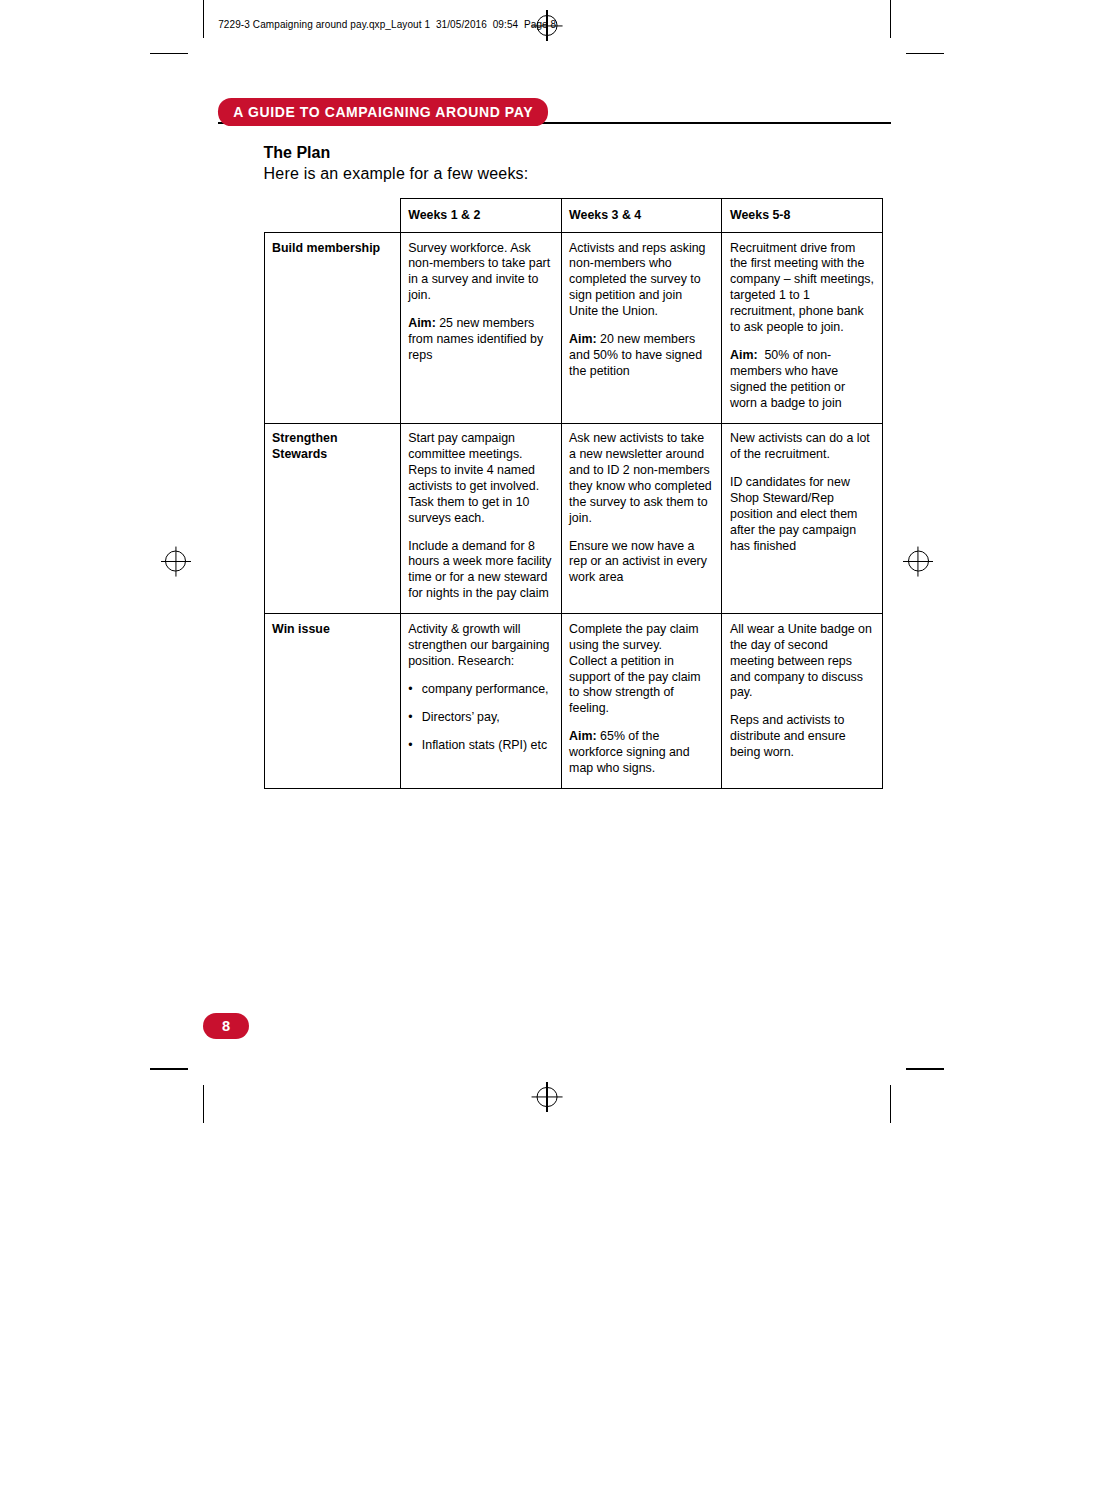7229-3 Campaigning around pay.qxp_Layout 1 31/05/2016 09:54 Page 8
A GUIDE TO CAMPAIGNING AROUND PAY
The Plan
Here is an example for a few weeks:
| | Weeks 1 & 2 | Weeks 3 & 4 | Weeks 5-8 |
| --- | --- | --- | --- |
| Build membership | Survey workforce. Ask non-members to take part in a survey and invite to join. Aim: 25 new members from names identified by reps | Activists and reps asking non-members who completed the survey to sign petition and join Unite the Union. Aim: 20 new members and 50% to have signed the petition | Recruitment drive from the first meeting with the company – shift meetings, targeted 1 to 1 recruitment, phone bank to ask people to join. Aim: 50% of non-members who have signed the petition or worn a badge to join |
| Strengthen Stewards | Start pay campaign committee meetings. Reps to invite 4 named activists to get involved. Task them to get in 10 surveys each. Include a demand for 8 hours a week more facility time or for a new steward for nights in the pay claim | Ask new activists to take a new newsletter around and to ID 2 non-members they know who completed the survey to ask them to join. Ensure we now have a rep or an activist in every work area | New activists can do a lot of the recruitment. ID candidates for new Shop Steward/Rep position and elect them after the pay campaign has finished |
| Win issue | Activity & growth will strengthen our bargaining position. Research: company performance, Directors’ pay, Inflation stats (RPI) etc | Complete the pay claim using the survey. Collect a petition in support of the pay claim to show strength of feeling. Aim: 65% of the workforce signing and map who signs. | All wear a Unite badge on the day of second meeting between reps and company to discuss pay. Reps and activists to distribute and ensure being worn. |
8